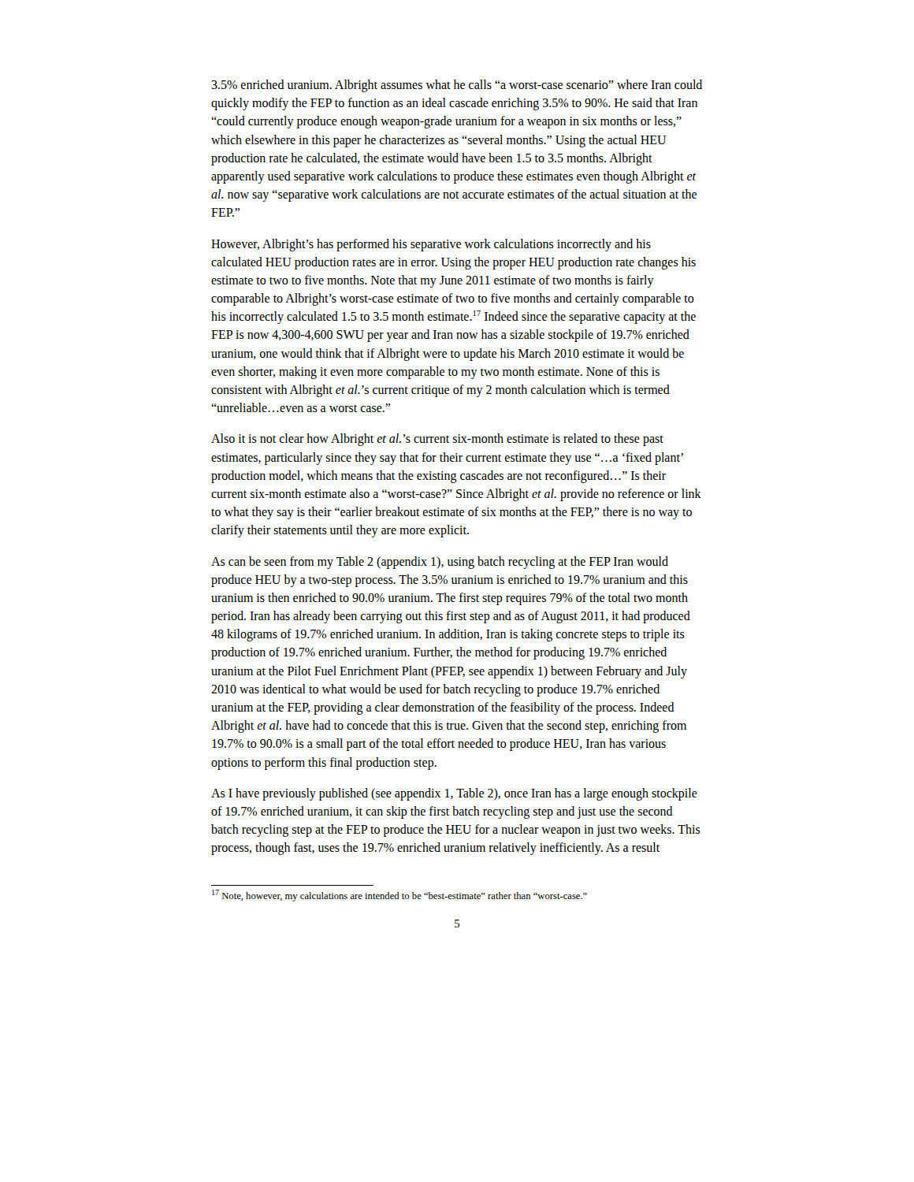3.5% enriched uranium. Albright assumes what he calls “a worst-case scenario” where Iran could quickly modify the FEP to function as an ideal cascade enriching 3.5% to 90%. He said that Iran “could currently produce enough weapon-grade uranium for a weapon in six months or less,” which elsewhere in this paper he characterizes as “several months.” Using the actual HEU production rate he calculated, the estimate would have been 1.5 to 3.5 months. Albright apparently used separative work calculations to produce these estimates even though Albright et al. now say “separative work calculations are not accurate estimates of the actual situation at the FEP.”
However, Albright’s has performed his separative work calculations incorrectly and his calculated HEU production rates are in error. Using the proper HEU production rate changes his estimate to two to five months. Note that my June 2011 estimate of two months is fairly comparable to Albright’s worst-case estimate of two to five months and certainly comparable to his incorrectly calculated 1.5 to 3.5 month estimate.17 Indeed since the separative capacity at the FEP is now 4,300-4,600 SWU per year and Iran now has a sizable stockpile of 19.7% enriched uranium, one would think that if Albright were to update his March 2010 estimate it would be even shorter, making it even more comparable to my two month estimate. None of this is consistent with Albright et al.’s current critique of my 2 month calculation which is termed “unreliable…even as a worst case.”
Also it is not clear how Albright et al.’s current six-month estimate is related to these past estimates, particularly since they say that for their current estimate they use “…a ‘fixed plant’ production model, which means that the existing cascades are not reconfigured…” Is their current six-month estimate also a “worst-case?” Since Albright et al. provide no reference or link to what they say is their “earlier breakout estimate of six months at the FEP,” there is no way to clarify their statements until they are more explicit.
As can be seen from my Table 2 (appendix 1), using batch recycling at the FEP Iran would produce HEU by a two-step process. The 3.5% uranium is enriched to 19.7% uranium and this uranium is then enriched to 90.0% uranium. The first step requires 79% of the total two month period. Iran has already been carrying out this first step and as of August 2011, it had produced 48 kilograms of 19.7% enriched uranium. In addition, Iran is taking concrete steps to triple its production of 19.7% enriched uranium. Further, the method for producing 19.7% enriched uranium at the Pilot Fuel Enrichment Plant (PFEP, see appendix 1) between February and July 2010 was identical to what would be used for batch recycling to produce 19.7% enriched uranium at the FEP, providing a clear demonstration of the feasibility of the process. Indeed Albright et al. have had to concede that this is true. Given that the second step, enriching from 19.7% to 90.0% is a small part of the total effort needed to produce HEU, Iran has various options to perform this final production step.
As I have previously published (see appendix 1, Table 2), once Iran has a large enough stockpile of 19.7% enriched uranium, it can skip the first batch recycling step and just use the second batch recycling step at the FEP to produce the HEU for a nuclear weapon in just two weeks. This process, though fast, uses the 19.7% enriched uranium relatively inefficiently. As a result
17 Note, however, my calculations are intended to be “best-estimate” rather than “worst-case.”
5